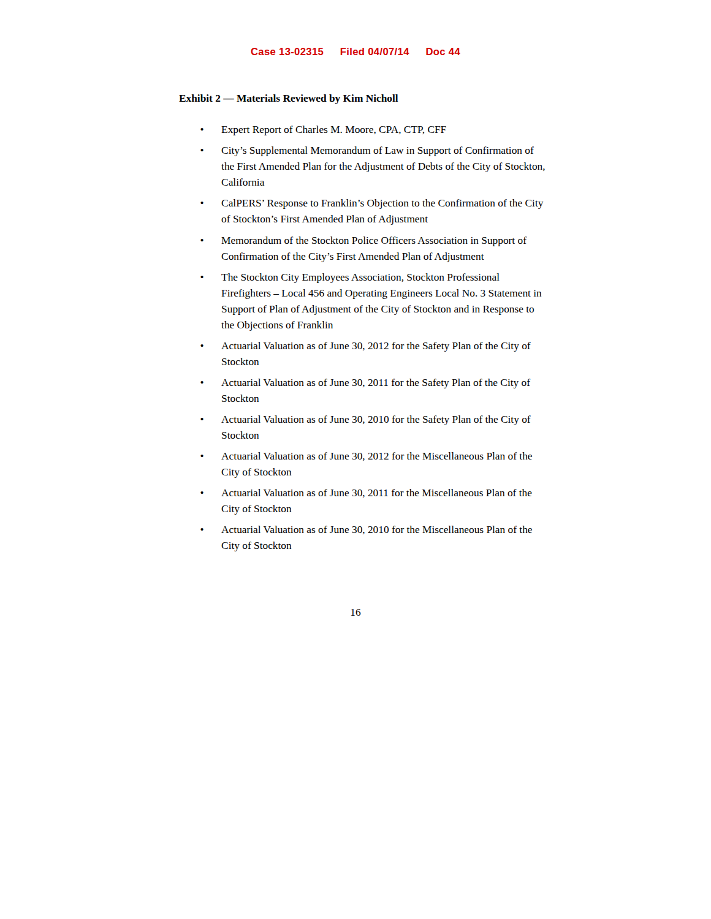Case 13-02315 Filed 04/07/14 Doc 44
Exhibit 2 — Materials Reviewed by Kim Nicholl
Expert Report of Charles M. Moore, CPA, CTP, CFF
City’s Supplemental Memorandum of Law in Support of Confirmation of the First Amended Plan for the Adjustment of Debts of the City of Stockton, California
CalPERS’ Response to Franklin’s Objection to the Confirmation of the City of Stockton’s First Amended Plan of Adjustment
Memorandum of the Stockton Police Officers Association in Support of Confirmation of the City’s First Amended Plan of Adjustment
The Stockton City Employees Association, Stockton Professional Firefighters – Local 456 and Operating Engineers Local No. 3 Statement in Support of Plan of Adjustment of the City of Stockton and in Response to the Objections of Franklin
Actuarial Valuation as of June 30, 2012 for the Safety Plan of the City of Stockton
Actuarial Valuation as of June 30, 2011 for the Safety Plan of the City of Stockton
Actuarial Valuation as of June 30, 2010 for the Safety Plan of the City of Stockton
Actuarial Valuation as of June 30, 2012 for the Miscellaneous Plan of the City of Stockton
Actuarial Valuation as of June 30, 2011 for the Miscellaneous Plan of the City of Stockton
Actuarial Valuation as of June 30, 2010 for the Miscellaneous Plan of the City of Stockton
16